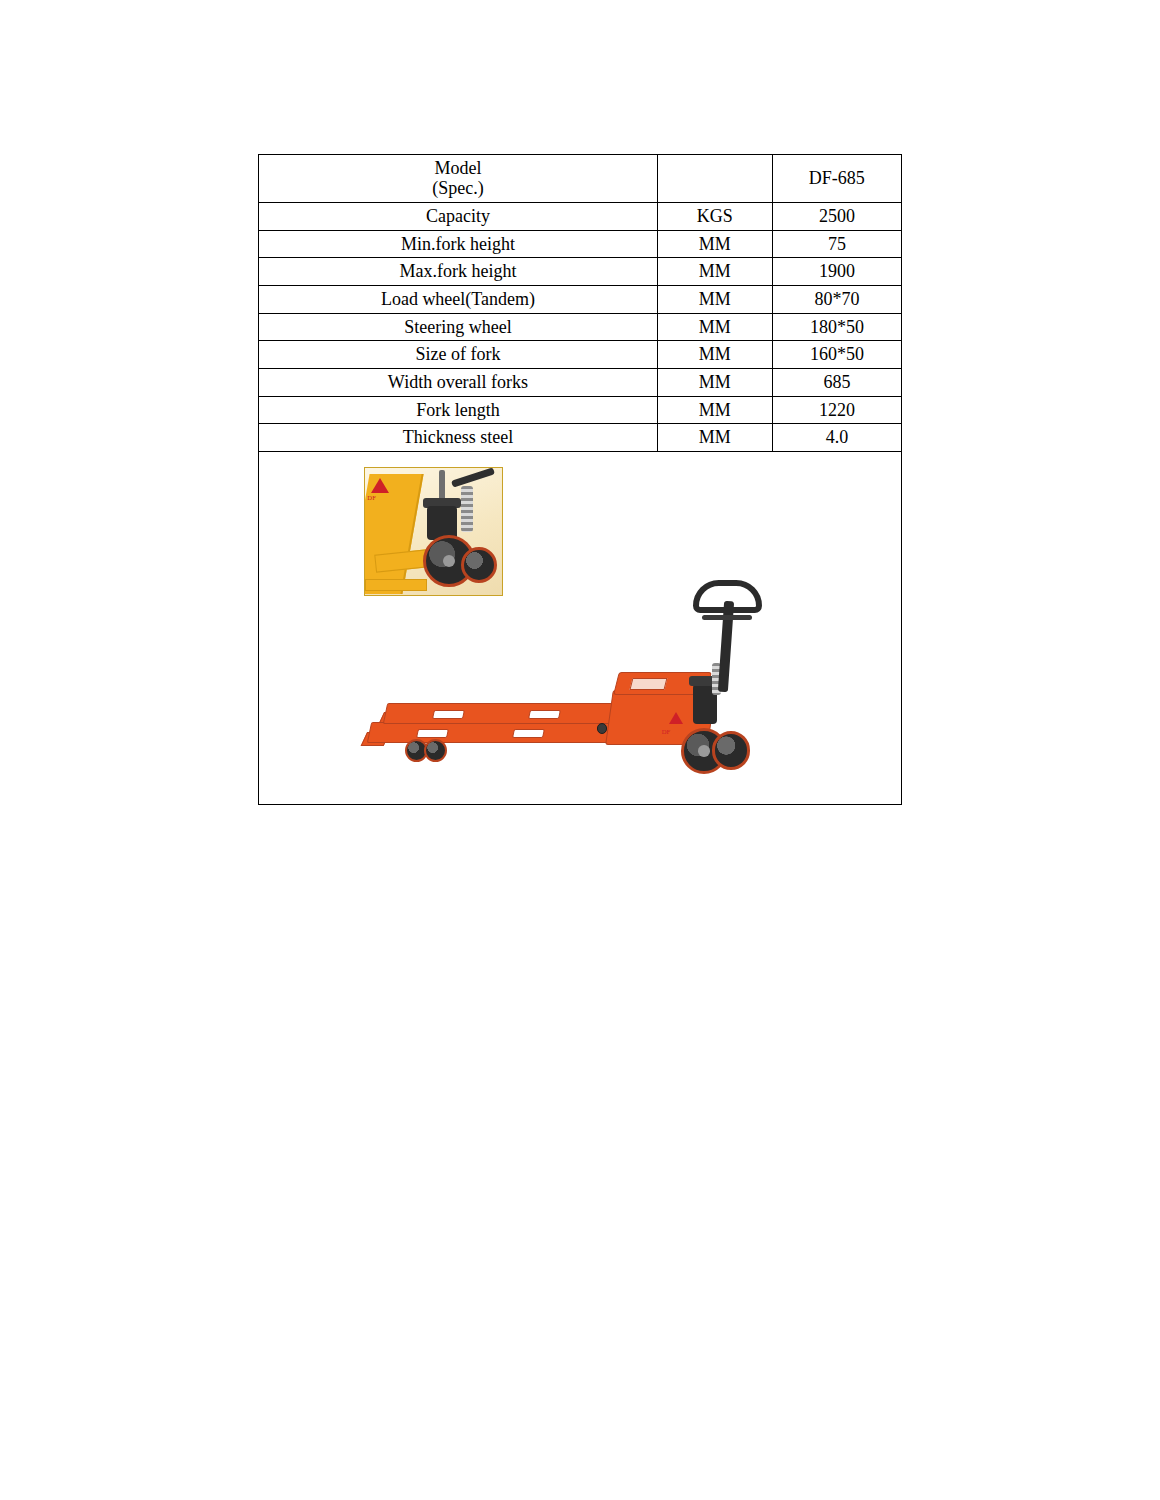| Model (Spec.) | | DF-685 |
| Capacity | KGS | 2500 |
| Min.fork height | MM | 75 |
| Max.fork height | MM | 1900 |
| Load wheel(Tandem) | MM | 80*70 |
| Steering wheel | MM | 180*50 |
| Size of fork | MM | 160*50 |
| Width overall forks | MM | 685 |
| Fork length | MM | 1220 |
| Thickness steel | MM | 4.0 |
| DF DF |